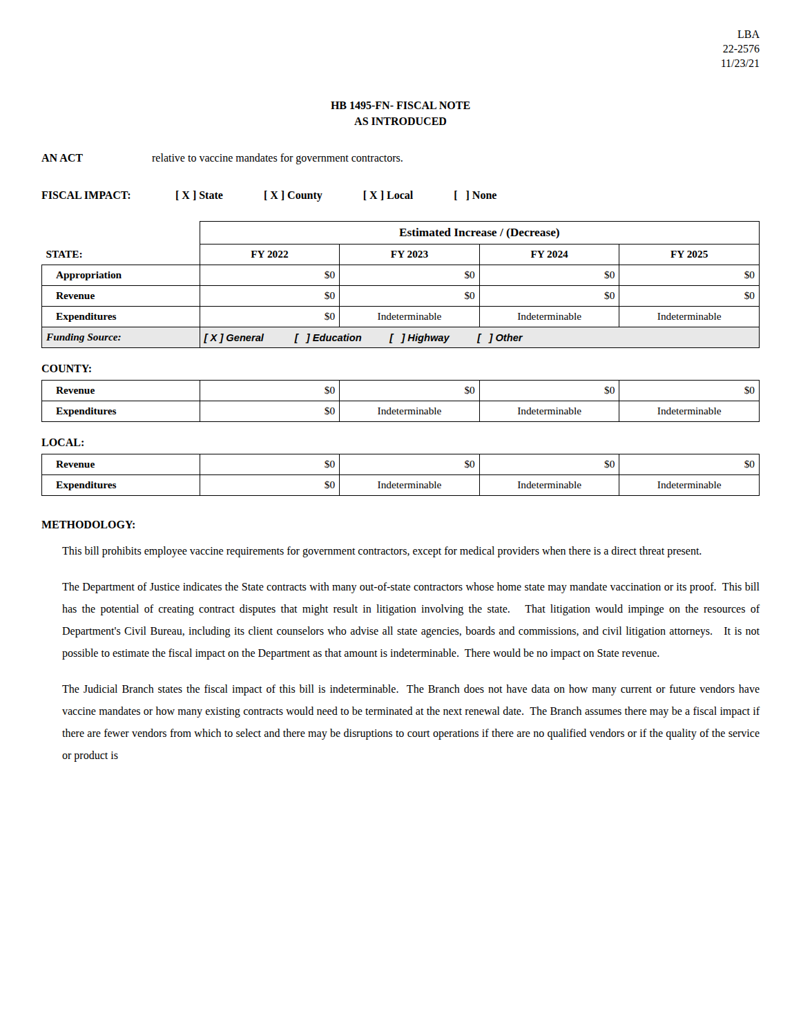LBA
22-2576
11/23/21
HB 1495-FN- FISCAL NOTE
AS INTRODUCED
AN ACTrelative to vaccine mandates for government contractors.
FISCAL IMPACT: [ X ] State [ X ] County [ X ] Local [ ] None
| | Estimated Increase / (Decrease) |
| STATE: | FY 2022 | FY 2023 | FY 2024 | FY 2025 |
| Appropriation | $0 | $0 | $0 | $0 |
| Revenue | $0 | $0 | $0 | $0 |
| Expenditures | $0 | Indeterminable | Indeterminable | Indeterminable |
| Funding Source: | [ X ] General [ ] Education [ ] Highway [ ] Other |
COUNTY:
| Revenue | $0 | $0 | $0 | $0 |
| Expenditures | $0 | Indeterminable | Indeterminable | Indeterminable |
LOCAL:
| Revenue | $0 | $0 | $0 | $0 |
| Expenditures | $0 | Indeterminable | Indeterminable | Indeterminable |
METHODOLOGY:
This bill prohibits employee vaccine requirements for government contractors, except for medical providers when there is a direct threat present.
The Department of Justice indicates the State contracts with many out-of-state contractors whose home state may mandate vaccination or its proof. This bill has the potential of creating contract disputes that might result in litigation involving the state. That litigation would impinge on the resources of Department's Civil Bureau, including its client counselors who advise all state agencies, boards and commissions, and civil litigation attorneys. It is not possible to estimate the fiscal impact on the Department as that amount is indeterminable. There would be no impact on State revenue.
The Judicial Branch states the fiscal impact of this bill is indeterminable. The Branch does not have data on how many current or future vendors have vaccine mandates or how many existing contracts would need to be terminated at the next renewal date. The Branch assumes there may be a fiscal impact if there are fewer vendors from which to select and there may be disruptions to court operations if there are no qualified vendors or if the quality of the service or product is